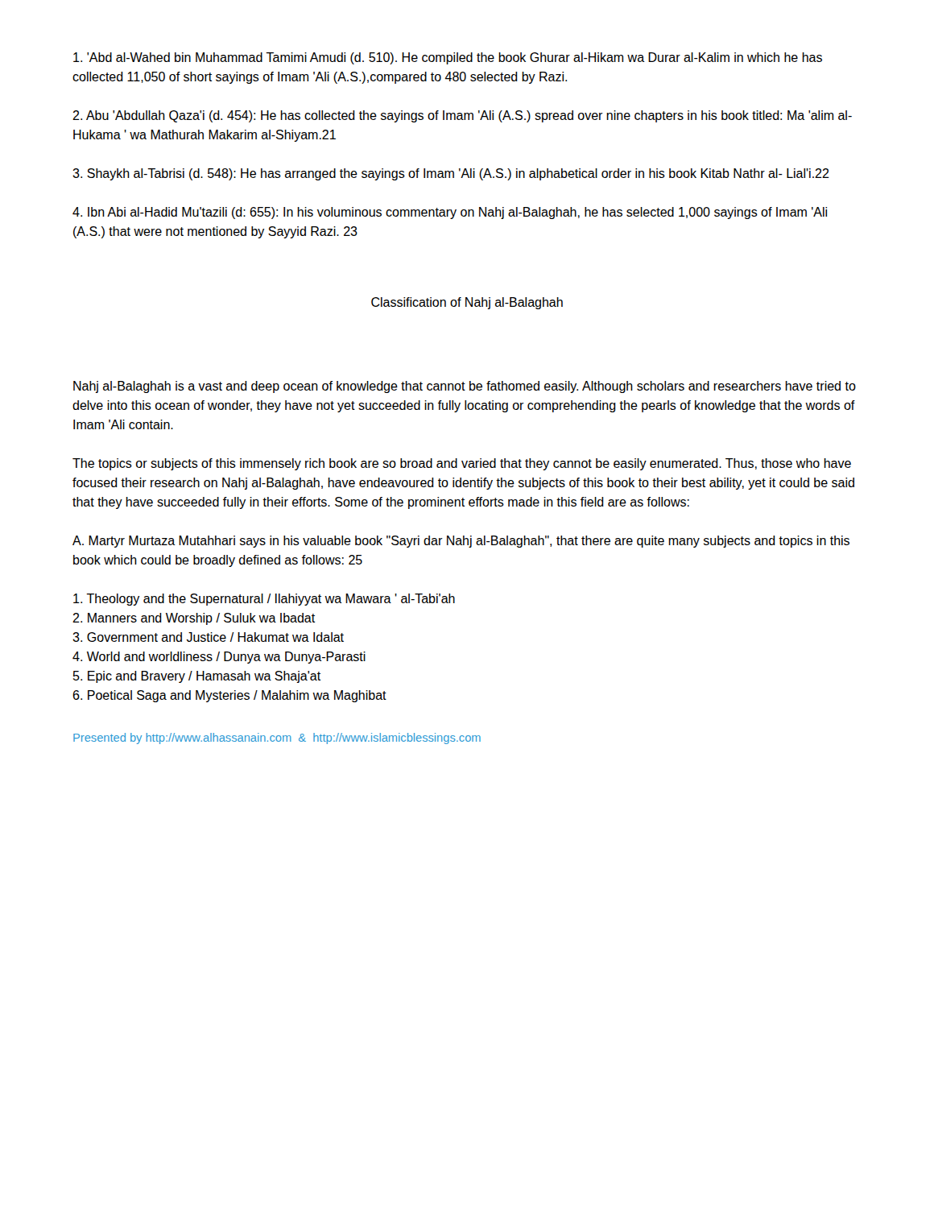1. 'Abd al-Wahed bin Muhammad Tamimi Amudi (d. 510). He compiled the book Ghurar al-Hikam wa Durar al-Kalim in which he has collected 11,050 of short sayings of Imam 'Ali (A.S.),compared to 480 selected by Razi.
2. Abu 'Abdullah Qaza'i (d. 454): He has collected the sayings of Imam 'Ali (A.S.) spread over nine chapters in his book titled: Ma 'alim al-Hukama ' wa Mathurah Makarim al-Shiyam.21
3. Shaykh al-Tabrisi (d. 548): He has arranged the sayings of Imam 'Ali (A.S.) in alphabetical order in his book Kitab Nathr al- Lial'i.22
4. Ibn Abi al-Hadid Mu'tazili (d: 655): In his voluminous commentary on Nahj al-Balaghah, he has selected 1,000 sayings of Imam 'Ali (A.S.) that were not mentioned by Sayyid Razi. 23
Classification of Nahj al-Balaghah
Nahj al-Balaghah is a vast and deep ocean of knowledge that cannot be fathomed easily. Although scholars and researchers have tried to delve into this ocean of wonder, they have not yet succeeded in fully locating or comprehending the pearls of knowledge that the words of Imam 'Ali contain.
The topics or subjects of this immensely rich book are so broad and varied that they cannot be easily enumerated. Thus, those who have focused their research on Nahj al-Balaghah, have endeavoured to identify the subjects of this book to their best ability, yet it could be said that they have succeeded fully in their efforts. Some of the prominent efforts made in this field are as follows:
A. Martyr Murtaza Mutahhari says in his valuable book "Sayri dar Nahj al-Balaghah", that there are quite many subjects and topics in this book which could be broadly defined as follows: 25
1. Theology and the Supernatural / Ilahiyyat wa Mawara ' al-Tabi'ah
2. Manners and Worship / Suluk wa Ibadat
3. Government and Justice / Hakumat wa Idalat
4. World and worldliness / Dunya wa Dunya-Parasti
5. Epic and Bravery / Hamasah wa Shaja'at
6. Poetical Saga and Mysteries / Malahim wa Maghibat
Presented by http://www.alhassanain.com & http://www.islamicblessings.com